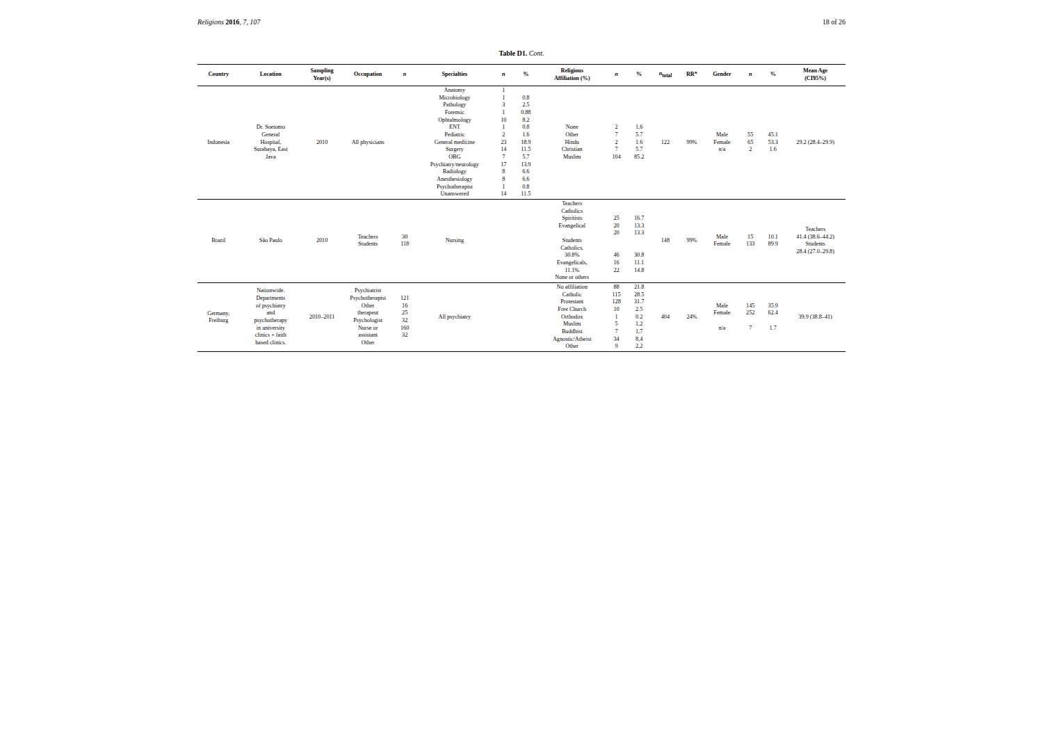Religions 2016, 7, 107
18 of 26
Table D1. Cont.
| Country | Location | Sampling Year(s) | Occupation | n | Specialties | n | % | Religious Affiliation (%) | n | % | n total | RR* | Gender | n | % | Mean Age (CI95%) |
| --- | --- | --- | --- | --- | --- | --- | --- | --- | --- | --- | --- | --- | --- | --- | --- | --- |
| Indonesia | Dr. Soetomo General Hospital, Surabaya, East Java | 2010 | All physicians | | Anatomy Microbiology Pathology Forensic Ophtalmology ENT Pediatric General medicine Surgery OBG Psychiatry/neurology Radiology Anesthesiology Psychotherapist Unanswered | 1 1 3 1 10 1 2 23 14 7 17 8 8 1 14 | 0.8 2.5 0.88 8.2 0.8 1.6 18.9 11.5 5.7 13.9 6.6 6.6 0.8 11.5 | None Other Hindu Christian Muslim | 2 7 2 7 104 | 1,6 5.7 1.6 5.7 85.2 | 122 | 99% | Male Female n/a | 55 65 2 | 45.1 53.3 1.6 | 29.2 (28.4–29.9) |
| Brazil | São Paulo | 2010 | Teachers Students | 30 118 | Nursing | | | Teachers Catholics Spiritists Evangelical Students Catholics, 30.8% Evangelicals, 11.1% None or others | 25 20 20 46 16 22 | 16.7 13.3 13.3 30.8 11.1 14.8 | 148 | 99% | Male Female | 15 133 | 10.1 89.9 | Teachers 41.4 (38.6–44.2) Students 28.4 (27.0–29.8) |
| Germany, Freiburg | Nationwide. Departments of psychiatry and psychotherapy in university clinics + faith based clinics. | 2010–2011 | Psychiatrist Psychotherapist Other therapeut Psychologist Nurse or assistant Other | 121 16 25 32 160 32 | All psychiatry | | | No affiliation Catholic Protestant Free Church Orthodox Muslim Buddhist Agnostic/Atheist Other | 88 115 128 10 1 5 7 34 9 | 21.8 28.5 31.7 2.5 0.2 1,2 1,7 8,4 2,2 | 404 | 24% | Male Female n/a | 145 252 7 | 35.9 62.4 1.7 | 39.9 (38.8–41) |